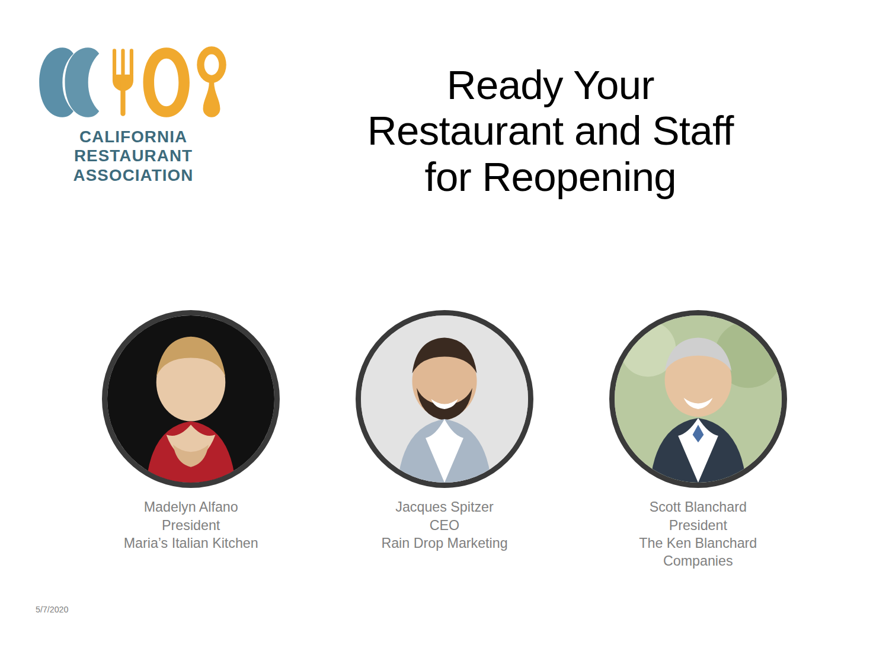CALIFORNIA
RESTAURANT
ASSOCIATION
Ready Your
Restaurant and Staff
for Reopening
Madelyn Alfano President Maria’s Italian Kitchen
Jacques Spitzer CEO Rain Drop Marketing
Scott Blanchard President The Ken Blanchard
Companies
5/7/2020